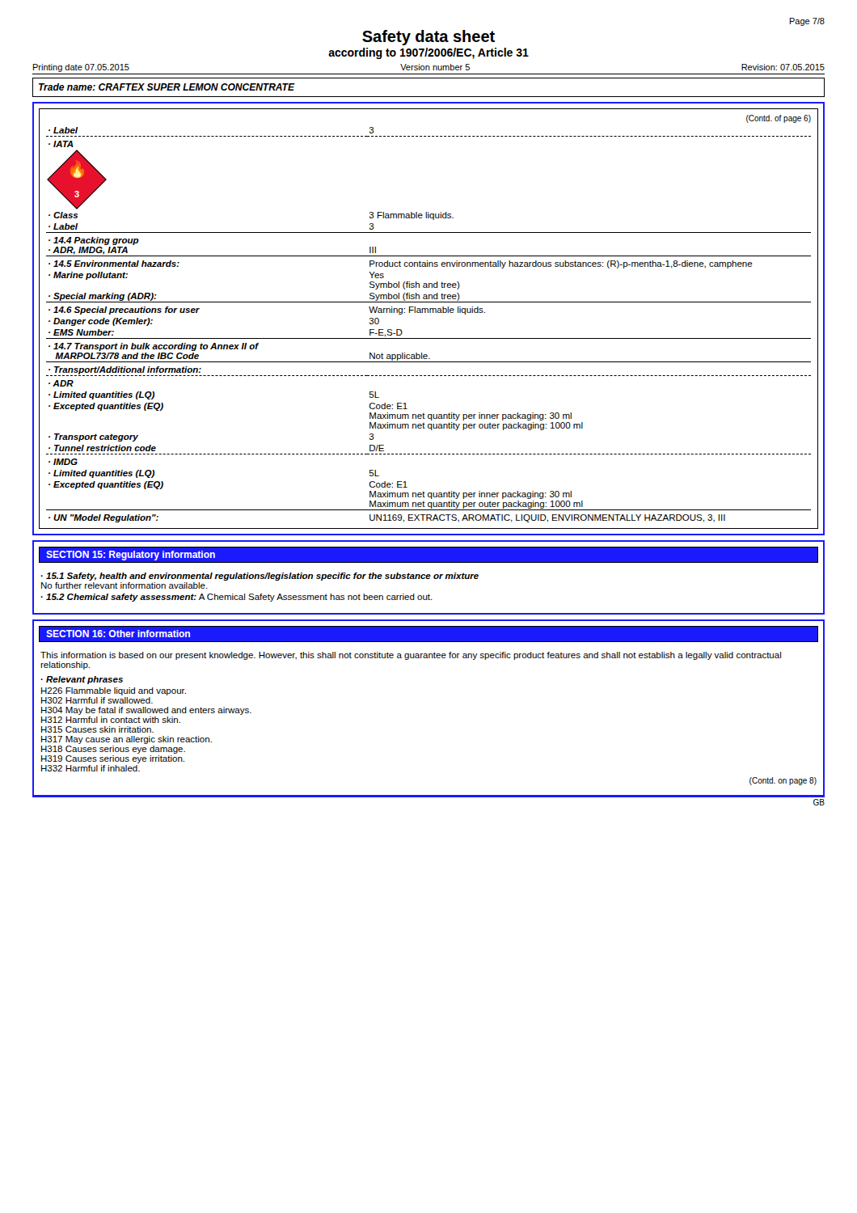Page 7/8
Safety data sheet
according to 1907/2006/EC, Article 31
Printing date 07.05.2015 Version number 5 Revision: 07.05.2015
Trade name: CRAFTEX SUPER LEMON CONCENTRATE
(Contd. of page 6)
| · Label | 3 |
| · IATA | |
| 🔥 3 |
| · Class | 3 Flammable liquids. |
| · Label | 3 |
| · 14.4 Packing group · ADR, IMDG, IATA | III |
| · 14.5 Environmental hazards: | Product contains environmentally hazardous substances: (R)-p-mentha-1,8-diene, camphene |
| · Marine pollutant: | Yes Symbol (fish and tree) |
| · Special marking (ADR): | Symbol (fish and tree) |
| · 14.6 Special precautions for user | Warning: Flammable liquids. |
| · Danger code (Kemler): | 30 |
| · EMS Number: | F-E,S-D |
| · 14.7 Transport in bulk according to Annex II of MARPOL73/78 and the IBC Code | Not applicable. |
| · Transport/Additional information: | |
| · ADR | |
| · Limited quantities (LQ) | 5L |
| · Excepted quantities (EQ) | Code: E1 Maximum net quantity per inner packaging: 30 ml Maximum net quantity per outer packaging: 1000 ml |
| · Transport category | 3 |
| · Tunnel restriction code | D/E |
| · IMDG | |
| · Limited quantities (LQ) | 5L |
| · Excepted quantities (EQ) | Code: E1 Maximum net quantity per inner packaging: 30 ml Maximum net quantity per outer packaging: 1000 ml |
| · UN "Model Regulation": | UN1169, EXTRACTS, AROMATIC, LIQUID, ENVIRONMENTALLY HAZARDOUS, 3, III |
SECTION 15: Regulatory information
· 15.1 Safety, health and environmental regulations/legislation specific for the substance or mixture
No further relevant information available.
· 15.2 Chemical safety assessment: A Chemical Safety Assessment has not been carried out.
SECTION 16: Other information
This information is based on our present knowledge. However, this shall not constitute a guarantee for any specific product features and shall not establish a legally valid contractual relationship.
· Relevant phrases
H226 Flammable liquid and vapour.
H302 Harmful if swallowed.
H304 May be fatal if swallowed and enters airways.
H312 Harmful in contact with skin.
H315 Causes skin irritation.
H317 May cause an allergic skin reaction.
H318 Causes serious eye damage.
H319 Causes serious eye irritation.
H332 Harmful if inhaled.
(Contd. on page 8)
GB